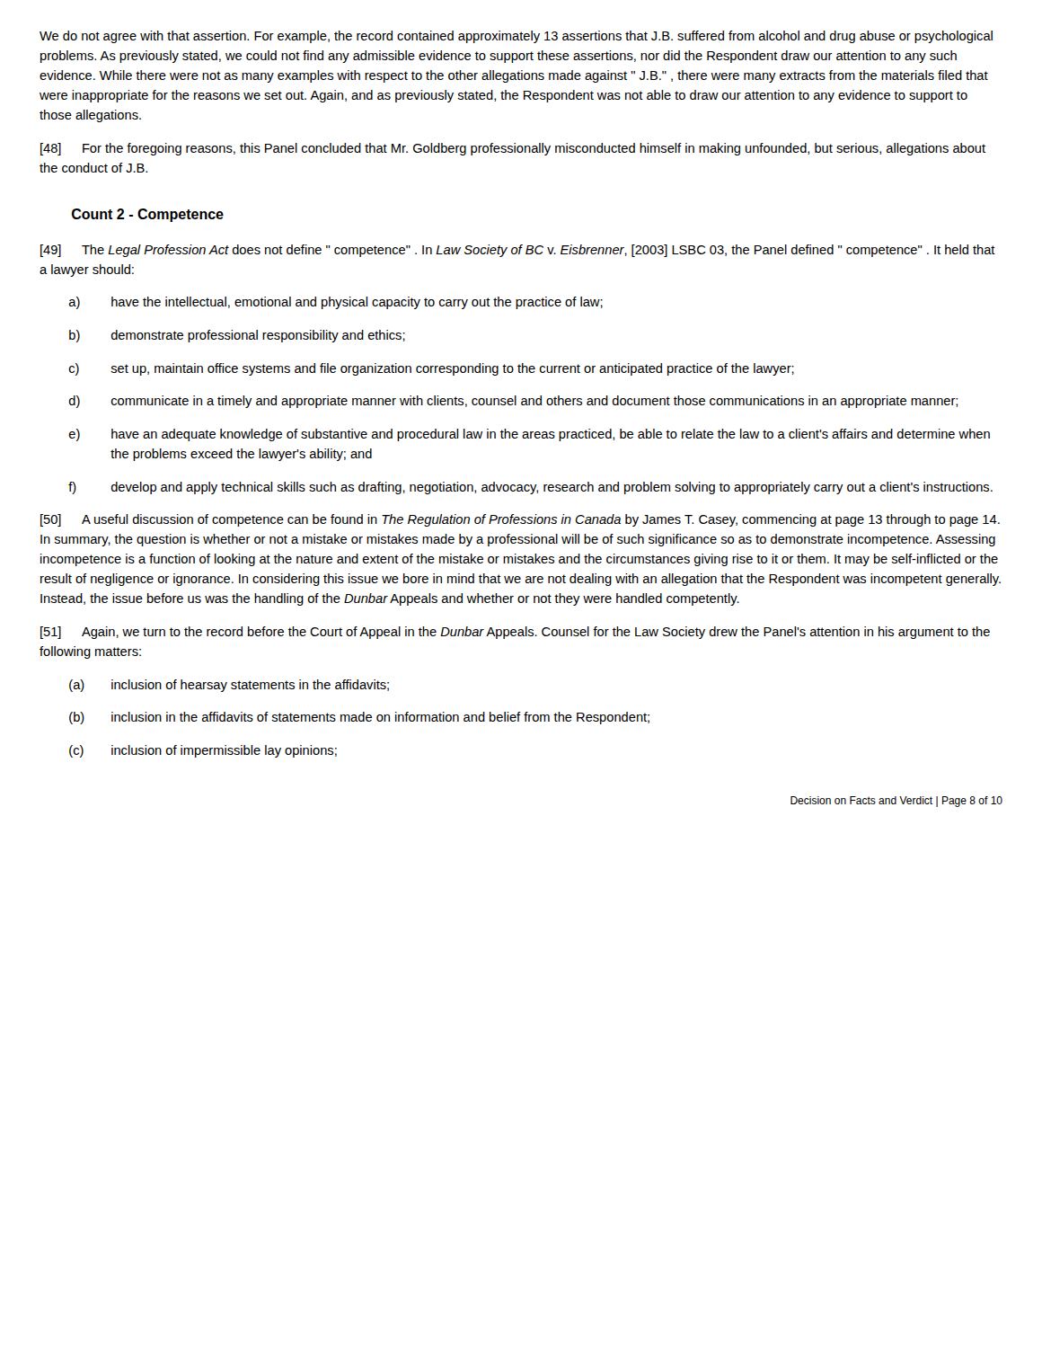We do not agree with that assertion. For example, the record contained approximately 13 assertions that J.B. suffered from alcohol and drug abuse or psychological problems. As previously stated, we could not find any admissible evidence to support these assertions, nor did the Respondent draw our attention to any such evidence. While there were not as many examples with respect to the other allegations made against " J.B." , there were many extracts from the materials filed that were inappropriate for the reasons we set out. Again, and as previously stated, the Respondent was not able to draw our attention to any evidence to support to those allegations.
[48] For the foregoing reasons, this Panel concluded that Mr. Goldberg professionally misconducted himself in making unfounded, but serious, allegations about the conduct of J.B.
Count 2 - Competence
[49] The Legal Profession Act does not define " competence" . In Law Society of BC v. Eisbrenner, [2003] LSBC 03, the Panel defined " competence" . It held that a lawyer should:
a) have the intellectual, emotional and physical capacity to carry out the practice of law;
b) demonstrate professional responsibility and ethics;
c) set up, maintain office systems and file organization corresponding to the current or anticipated practice of the lawyer;
d) communicate in a timely and appropriate manner with clients, counsel and others and document those communications in an appropriate manner;
e) have an adequate knowledge of substantive and procedural law in the areas practiced, be able to relate the law to a client's affairs and determine when the problems exceed the lawyer's ability; and
f) develop and apply technical skills such as drafting, negotiation, advocacy, research and problem solving to appropriately carry out a client's instructions.
[50] A useful discussion of competence can be found in The Regulation of Professions in Canada by James T. Casey, commencing at page 13 through to page 14. In summary, the question is whether or not a mistake or mistakes made by a professional will be of such significance so as to demonstrate incompetence. Assessing incompetence is a function of looking at the nature and extent of the mistake or mistakes and the circumstances giving rise to it or them. It may be self-inflicted or the result of negligence or ignorance. In considering this issue we bore in mind that we are not dealing with an allegation that the Respondent was incompetent generally. Instead, the issue before us was the handling of the Dunbar Appeals and whether or not they were handled competently.
[51] Again, we turn to the record before the Court of Appeal in the Dunbar Appeals. Counsel for the Law Society drew the Panel's attention in his argument to the following matters:
(a) inclusion of hearsay statements in the affidavits;
(b) inclusion in the affidavits of statements made on information and belief from the Respondent;
(c) inclusion of impermissible lay opinions;
Decision on Facts and Verdict | Page 8 of 10